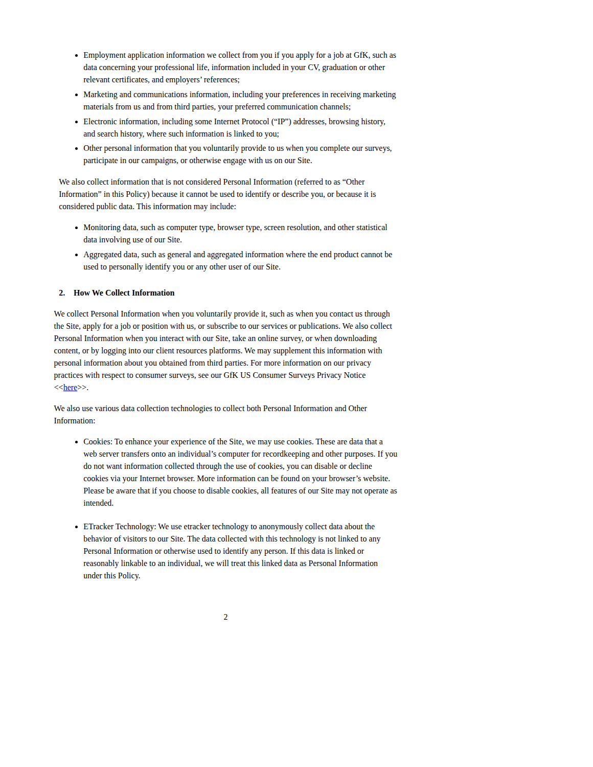Employment application information we collect from you if you apply for a job at GfK, such as data concerning your professional life, information included in your CV, graduation or other relevant certificates, and employers’ references;
Marketing and communications information, including your preferences in receiving marketing materials from us and from third parties, your preferred communication channels;
Electronic information, including some Internet Protocol (“IP”) addresses, browsing history, and search history, where such information is linked to you;
Other personal information that you voluntarily provide to us when you complete our surveys, participate in our campaigns, or otherwise engage with us on our Site.
We also collect information that is not considered Personal Information (referred to as “Other Information” in this Policy) because it cannot be used to identify or describe you, or because it is considered public data. This information may include:
Monitoring data, such as computer type, browser type, screen resolution, and other statistical data involving use of our Site.
Aggregated data, such as general and aggregated information where the end product cannot be used to personally identify you or any other user of our Site.
2. How We Collect Information
We collect Personal Information when you voluntarily provide it, such as when you contact us through the Site, apply for a job or position with us, or subscribe to our services or publications. We also collect Personal Information when you interact with our Site, take an online survey, or when downloading content, or by logging into our client resources platforms. We may supplement this information with personal information about you obtained from third parties. For more information on our privacy practices with respect to consumer surveys, see our GfK US Consumer Surveys Privacy Notice <<here>>.
We also use various data collection technologies to collect both Personal Information and Other Information:
Cookies: To enhance your experience of the Site, we may use cookies. These are data that a web server transfers onto an individual’s computer for recordkeeping and other purposes. If you do not want information collected through the use of cookies, you can disable or decline cookies via your Internet browser. More information can be found on your browser’s website. Please be aware that if you choose to disable cookies, all features of our Site may not operate as intended.
ETracker Technology: We use etracker technology to anonymously collect data about the behavior of visitors to our Site. The data collected with this technology is not linked to any Personal Information or otherwise used to identify any person. If this data is linked or reasonably linkable to an individual, we will treat this linked data as Personal Information under this Policy.
2